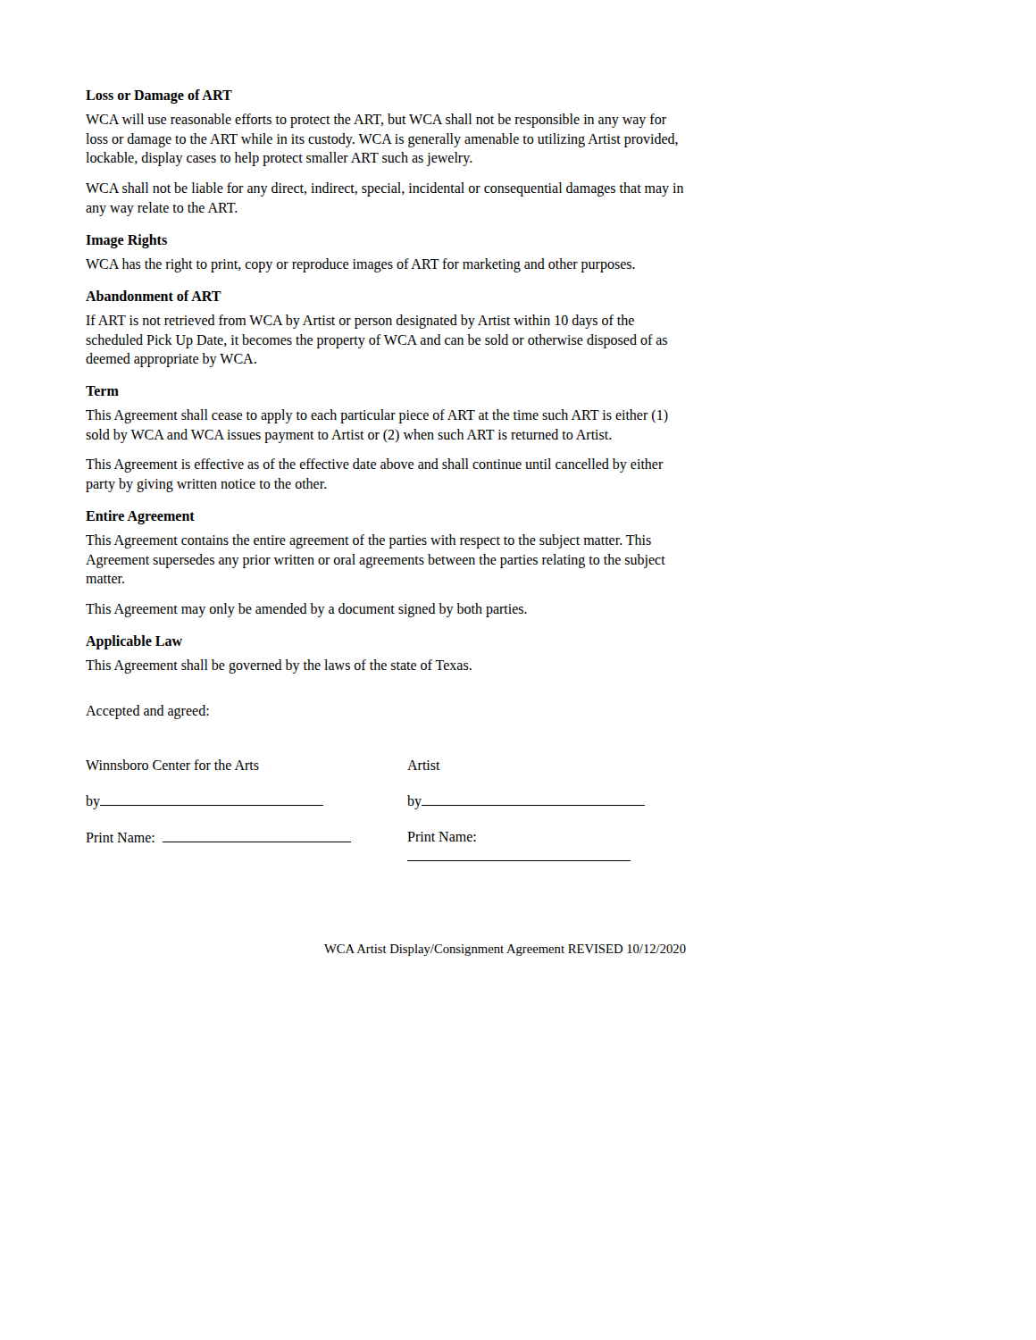Loss or Damage of ART
WCA will use reasonable efforts to protect the ART, but WCA shall not be responsible in any way for loss or damage to the ART while in its custody. WCA is generally amenable to utilizing Artist provided, lockable, display cases to help protect smaller ART such as jewelry.
WCA shall not be liable for any direct, indirect, special, incidental or consequential damages that may in any way relate to the ART.
Image Rights
WCA has the right to print, copy or reproduce images of ART for marketing and other purposes.
Abandonment of ART
If ART is not retrieved from WCA by Artist or person designated by Artist within 10 days of the scheduled Pick Up Date, it becomes the property of WCA and can be sold or otherwise disposed of as deemed appropriate by WCA.
Term
This Agreement shall cease to apply to each particular piece of ART at the time such ART is either (1) sold by WCA and WCA issues payment to Artist or (2) when such ART is returned to Artist.
This Agreement is effective as of the effective date above and shall continue until cancelled by either party by giving written notice to the other.
Entire Agreement
This Agreement contains the entire agreement of the parties with respect to the subject matter. This Agreement supersedes any prior written or oral agreements between the parties relating to the subject matter.
This Agreement may only be amended by a document signed by both parties.
Applicable Law
This Agreement shall be governed by the laws of the state of Texas.
Accepted and agreed:
| Winnsboro Center for the Arts | Artist |
| by | by |
| Print Name: | Print Name: |
WCA Artist Display/Consignment Agreement REVISED 10/12/2020